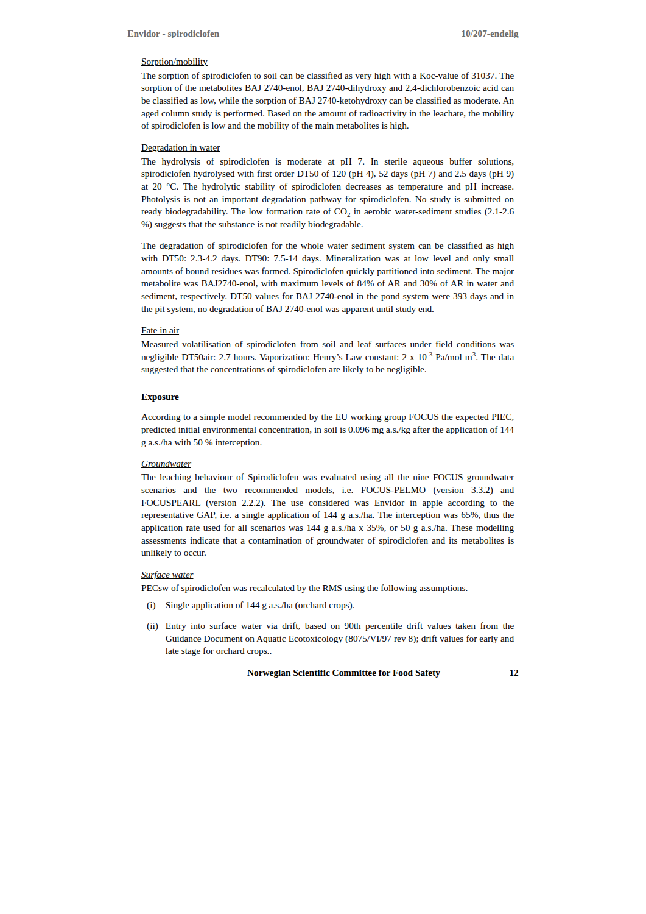Envidor - spirodiclofen
10/207-endelig
Sorption/mobility
The sorption of spirodiclofen to soil can be classified as very high with a Koc-value of 31037. The sorption of the metabolites BAJ 2740-enol, BAJ 2740-dihydroxy and 2,4-dichlorobenzoic acid can be classified as low, while the sorption of BAJ 2740-ketohydroxy can be classified as moderate. An aged column study is performed. Based on the amount of radioactivity in the leachate, the mobility of spirodiclofen is low and the mobility of the main metabolites is high.
Degradation in water
The hydrolysis of spirodiclofen is moderate at pH 7. In sterile aqueous buffer solutions, spirodiclofen hydrolysed with first order DT50 of 120 (pH 4), 52 days (pH 7) and 2.5 days (pH 9) at 20 °C. The hydrolytic stability of spirodiclofen decreases as temperature and pH increase. Photolysis is not an important degradation pathway for spirodiclofen. No study is submitted on ready biodegradability. The low formation rate of CO2 in aerobic water-sediment studies (2.1-2.6 %) suggests that the substance is not readily biodegradable.
The degradation of spirodiclofen for the whole water sediment system can be classified as high with DT50: 2.3-4.2 days. DT90: 7.5-14 days. Mineralization was at low level and only small amounts of bound residues was formed. Spirodiclofen quickly partitioned into sediment. The major metabolite was BAJ2740-enol, with maximum levels of 84% of AR and 30% of AR in water and sediment, respectively. DT50 values for BAJ 2740-enol in the pond system were 393 days and in the pit system, no degradation of BAJ 2740-enol was apparent until study end.
Fate in air
Measured volatilisation of spirodiclofen from soil and leaf surfaces under field conditions was negligible DT50air: 2.7 hours. Vaporization: Henry’s Law constant: 2 x 10-3 Pa/mol m3. The data suggested that the concentrations of spirodiclofen are likely to be negligible.
Exposure
According to a simple model recommended by the EU working group FOCUS the expected PIEC, predicted initial environmental concentration, in soil is 0.096 mg a.s./kg after the application of 144 g a.s./ha with 50 % interception.
Groundwater
The leaching behaviour of Spirodiclofen was evaluated using all the nine FOCUS groundwater scenarios and the two recommended models, i.e. FOCUS-PELMO (version 3.3.2) and FOCUSPEARL (version 2.2.2). The use considered was Envidor in apple according to the representative GAP, i.e. a single application of 144 g a.s./ha. The interception was 65%, thus the application rate used for all scenarios was 144 g a.s./ha x 35%, or 50 g a.s./ha. These modelling assessments indicate that a contamination of groundwater of spirodiclofen and its metabolites is unlikely to occur.
Surface water
PECsw of spirodiclofen was recalculated by the RMS using the following assumptions.
(i)
Single application of 144 g a.s./ha (orchard crops).
(ii)
Entry into surface water via drift, based on 90th percentile drift values taken from the Guidance Document on Aquatic Ecotoxicology (8075/VI/97 rev 8); drift values for early and late stage for orchard crops..
Norwegian Scientific Committee for Food Safety
12